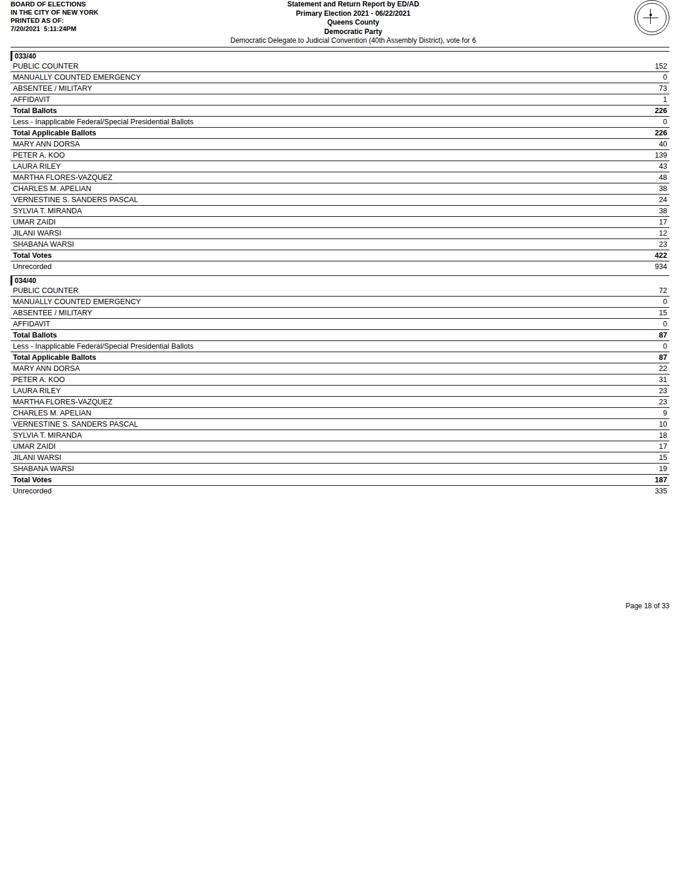BOARD OF ELECTIONS
IN THE CITY OF NEW YORK
PRINTED AS OF:
7/20/2021 5:11:24PM
Statement and Return Report by ED/AD
Primary Election 2021 - 06/22/2021
Queens County
Democratic Party
Democratic Delegate to Judicial Convention (40th Assembly District), vote for 6
033/40
| PUBLIC COUNTER | 152 |
| MANUALLY COUNTED EMERGENCY | 0 |
| ABSENTEE / MILITARY | 73 |
| AFFIDAVIT | 1 |
| Total Ballots | 226 |
| Less - Inapplicable Federal/Special Presidential Ballots | 0 |
| Total Applicable Ballots | 226 |
| MARY ANN DORSA | 40 |
| PETER A. KOO | 139 |
| LAURA RILEY | 43 |
| MARTHA FLORES-VAZQUEZ | 48 |
| CHARLES M. APELIAN | 38 |
| VERNESTINE S. SANDERS PASCAL | 24 |
| SYLVIA T. MIRANDA | 38 |
| UMAR ZAIDI | 17 |
| JILANI WARSI | 12 |
| SHABANA WARSI | 23 |
| Total Votes | 422 |
| Unrecorded | 934 |
034/40
| PUBLIC COUNTER | 72 |
| MANUALLY COUNTED EMERGENCY | 0 |
| ABSENTEE / MILITARY | 15 |
| AFFIDAVIT | 0 |
| Total Ballots | 87 |
| Less - Inapplicable Federal/Special Presidential Ballots | 0 |
| Total Applicable Ballots | 87 |
| MARY ANN DORSA | 22 |
| PETER A. KOO | 31 |
| LAURA RILEY | 23 |
| MARTHA FLORES-VAZQUEZ | 23 |
| CHARLES M. APELIAN | 9 |
| VERNESTINE S. SANDERS PASCAL | 10 |
| SYLVIA T. MIRANDA | 18 |
| UMAR ZAIDI | 17 |
| JILANI WARSI | 15 |
| SHABANA WARSI | 19 |
| Total Votes | 187 |
| Unrecorded | 335 |
Page 18 of 33